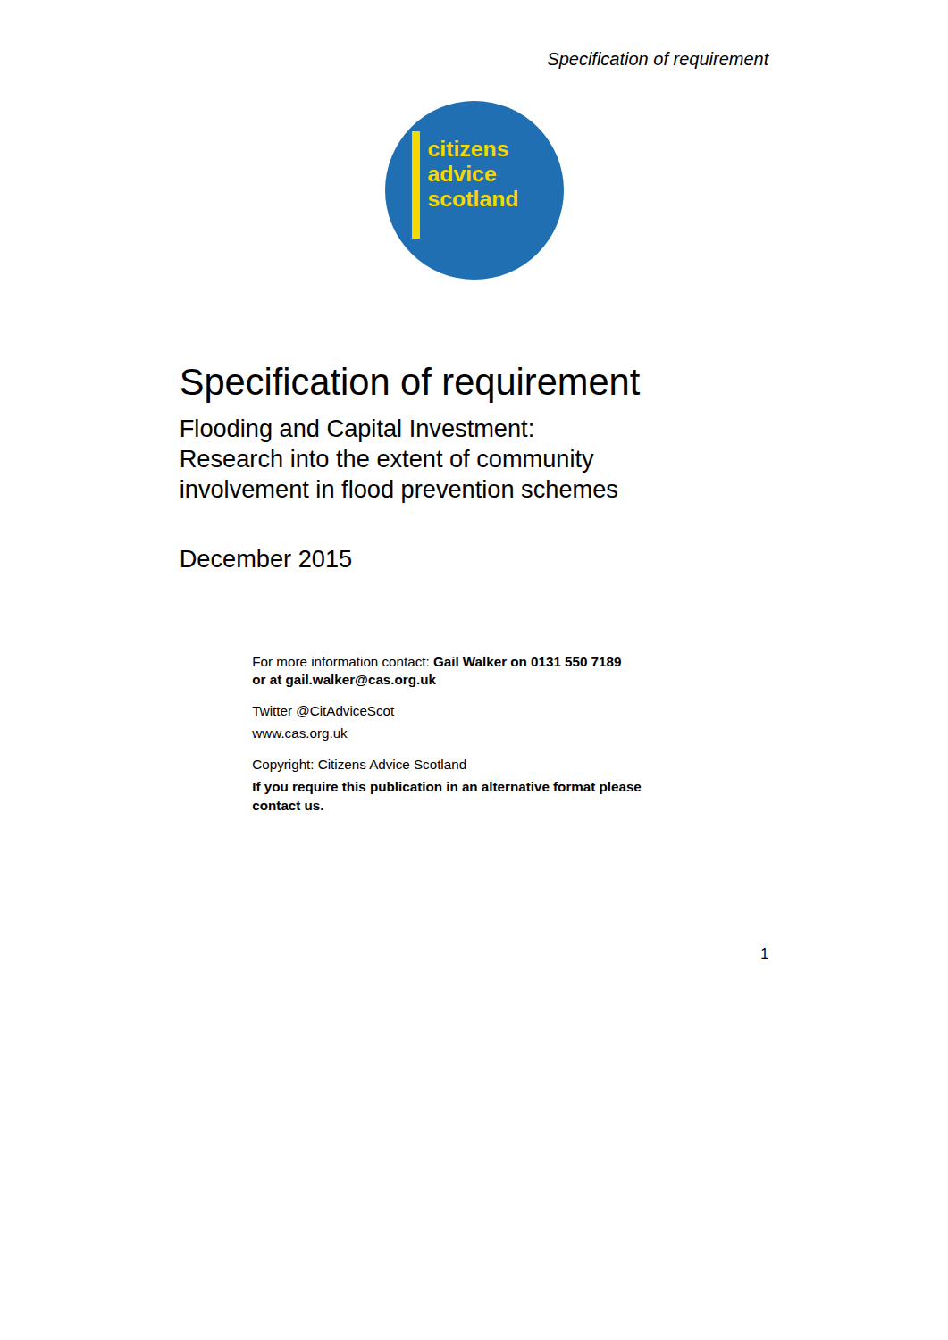Specification of requirement
citizens
advice
scotland
Specification of requirement
Flooding and Capital Investment:
Research into the extent of community
involvement in flood prevention schemes
December 2015
For more information contact: Gail Walker on 0131 550 7189
or at gail.walker@cas.org.uk
Twitter @CitAdviceScot
www.cas.org.uk
Copyright: Citizens Advice Scotland
If you require this publication in an alternative format please
contact us.
1